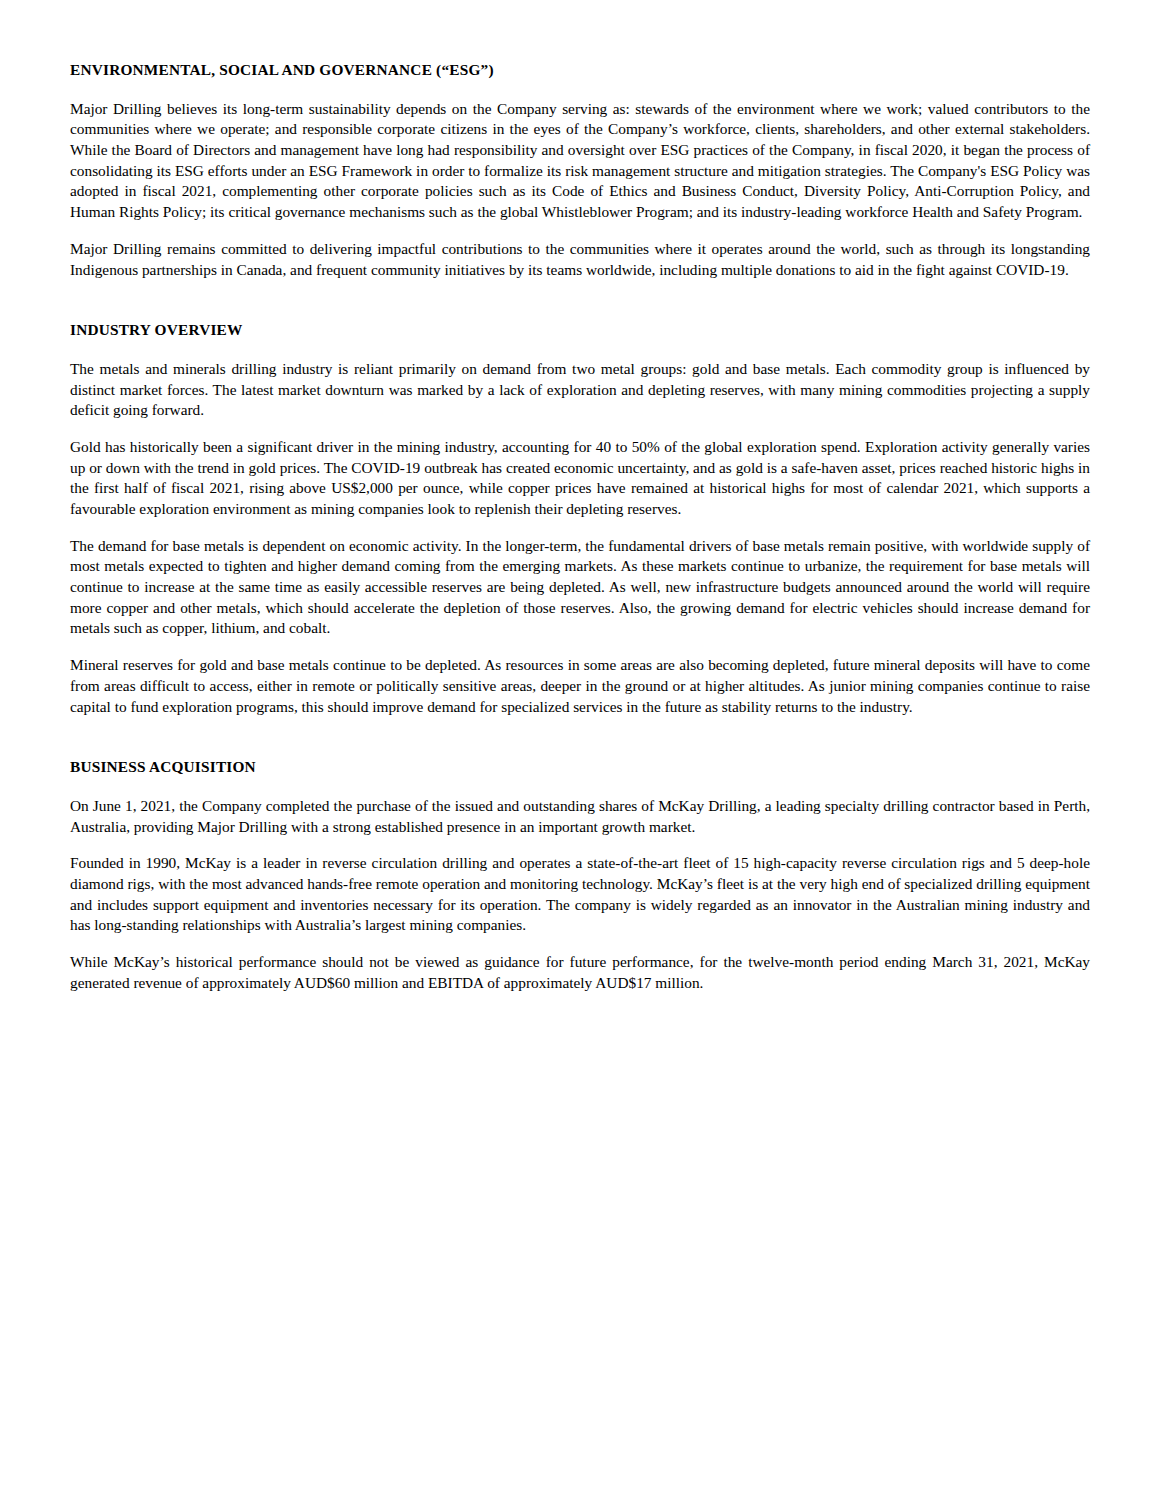ENVIRONMENTAL, SOCIAL AND GOVERNANCE (“ESG”)
Major Drilling believes its long-term sustainability depends on the Company serving as: stewards of the environment where we work; valued contributors to the communities where we operate; and responsible corporate citizens in the eyes of the Company’s workforce, clients, shareholders, and other external stakeholders. While the Board of Directors and management have long had responsibility and oversight over ESG practices of the Company, in fiscal 2020, it began the process of consolidating its ESG efforts under an ESG Framework in order to formalize its risk management structure and mitigation strategies. The Company's ESG Policy was adopted in fiscal 2021, complementing other corporate policies such as its Code of Ethics and Business Conduct, Diversity Policy, Anti-Corruption Policy, and Human Rights Policy; its critical governance mechanisms such as the global Whistleblower Program; and its industry-leading workforce Health and Safety Program.
Major Drilling remains committed to delivering impactful contributions to the communities where it operates around the world, such as through its longstanding Indigenous partnerships in Canada, and frequent community initiatives by its teams worldwide, including multiple donations to aid in the fight against COVID-19.
INDUSTRY OVERVIEW
The metals and minerals drilling industry is reliant primarily on demand from two metal groups: gold and base metals. Each commodity group is influenced by distinct market forces. The latest market downturn was marked by a lack of exploration and depleting reserves, with many mining commodities projecting a supply deficit going forward.
Gold has historically been a significant driver in the mining industry, accounting for 40 to 50% of the global exploration spend. Exploration activity generally varies up or down with the trend in gold prices. The COVID-19 outbreak has created economic uncertainty, and as gold is a safe-haven asset, prices reached historic highs in the first half of fiscal 2021, rising above US$2,000 per ounce, while copper prices have remained at historical highs for most of calendar 2021, which supports a favourable exploration environment as mining companies look to replenish their depleting reserves.
The demand for base metals is dependent on economic activity. In the longer-term, the fundamental drivers of base metals remain positive, with worldwide supply of most metals expected to tighten and higher demand coming from the emerging markets. As these markets continue to urbanize, the requirement for base metals will continue to increase at the same time as easily accessible reserves are being depleted. As well, new infrastructure budgets announced around the world will require more copper and other metals, which should accelerate the depletion of those reserves. Also, the growing demand for electric vehicles should increase demand for metals such as copper, lithium, and cobalt.
Mineral reserves for gold and base metals continue to be depleted. As resources in some areas are also becoming depleted, future mineral deposits will have to come from areas difficult to access, either in remote or politically sensitive areas, deeper in the ground or at higher altitudes. As junior mining companies continue to raise capital to fund exploration programs, this should improve demand for specialized services in the future as stability returns to the industry.
BUSINESS ACQUISITION
On June 1, 2021, the Company completed the purchase of the issued and outstanding shares of McKay Drilling, a leading specialty drilling contractor based in Perth, Australia, providing Major Drilling with a strong established presence in an important growth market.
Founded in 1990, McKay is a leader in reverse circulation drilling and operates a state-of-the-art fleet of 15 high-capacity reverse circulation rigs and 5 deep-hole diamond rigs, with the most advanced hands-free remote operation and monitoring technology. McKay’s fleet is at the very high end of specialized drilling equipment and includes support equipment and inventories necessary for its operation. The company is widely regarded as an innovator in the Australian mining industry and has long-standing relationships with Australia’s largest mining companies.
While McKay’s historical performance should not be viewed as guidance for future performance, for the twelve-month period ending March 31, 2021, McKay generated revenue of approximately AUD$60 million and EBITDA of approximately AUD$17 million.